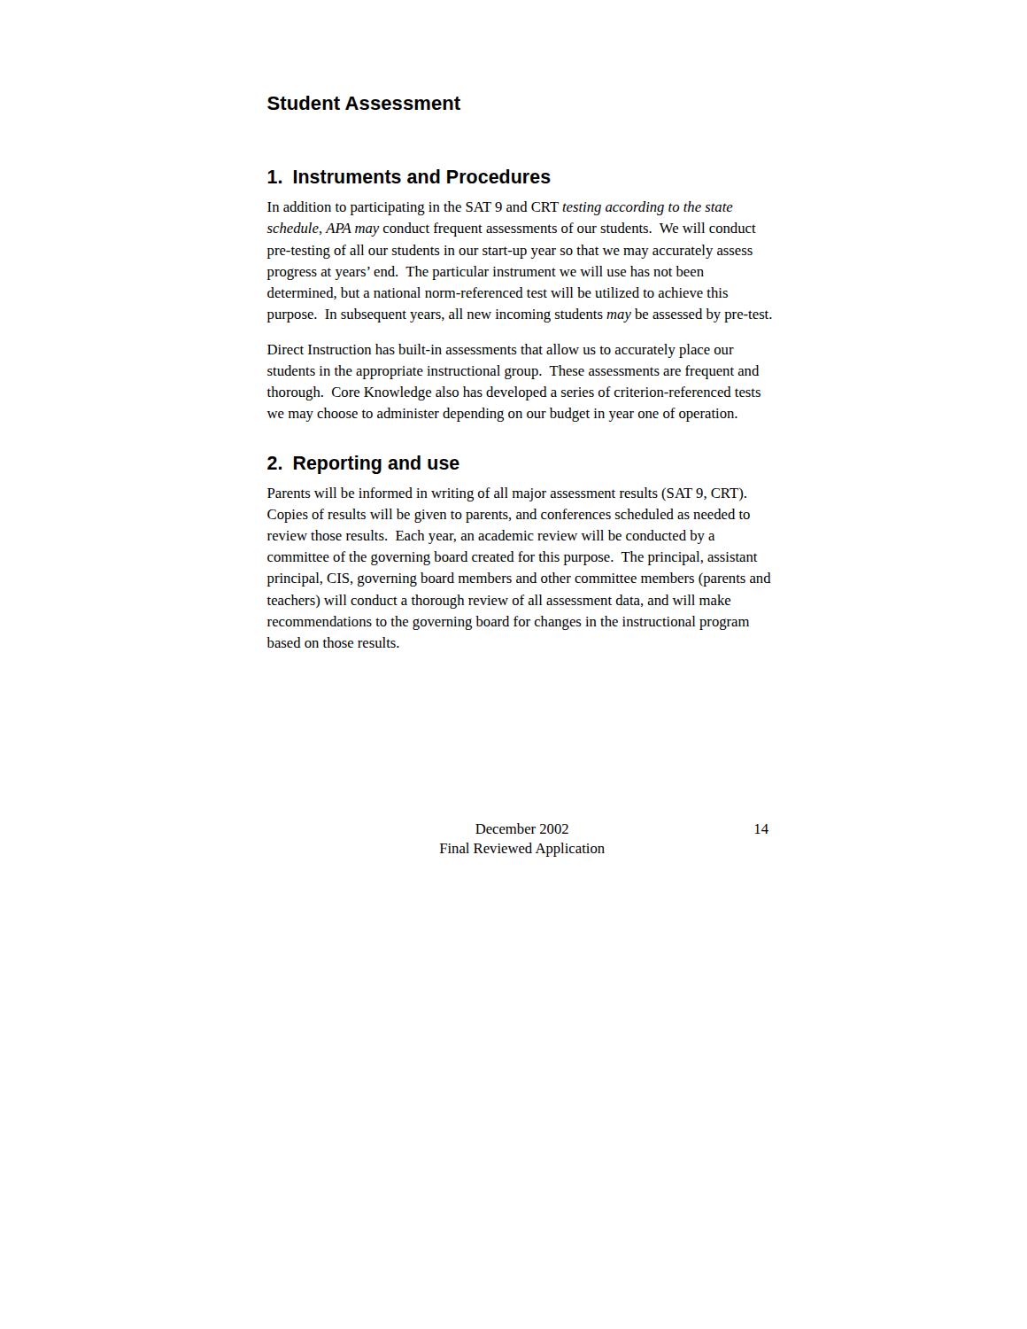Student Assessment
1. Instruments and Procedures
In addition to participating in the SAT 9 and CRT testing according to the state schedule, APA may conduct frequent assessments of our students. We will conduct pre-testing of all our students in our start-up year so that we may accurately assess progress at years’ end. The particular instrument we will use has not been determined, but a national norm-referenced test will be utilized to achieve this purpose. In subsequent years, all new incoming students may be assessed by pre-test.
Direct Instruction has built-in assessments that allow us to accurately place our students in the appropriate instructional group. These assessments are frequent and thorough. Core Knowledge also has developed a series of criterion-referenced tests we may choose to administer depending on our budget in year one of operation.
2. Reporting and use
Parents will be informed in writing of all major assessment results (SAT 9, CRT). Copies of results will be given to parents, and conferences scheduled as needed to review those results. Each year, an academic review will be conducted by a committee of the governing board created for this purpose. The principal, assistant principal, CIS, governing board members and other committee members (parents and teachers) will conduct a thorough review of all assessment data, and will make recommendations to the governing board for changes in the instructional program based on those results.
December 2002
Final Reviewed Application
14